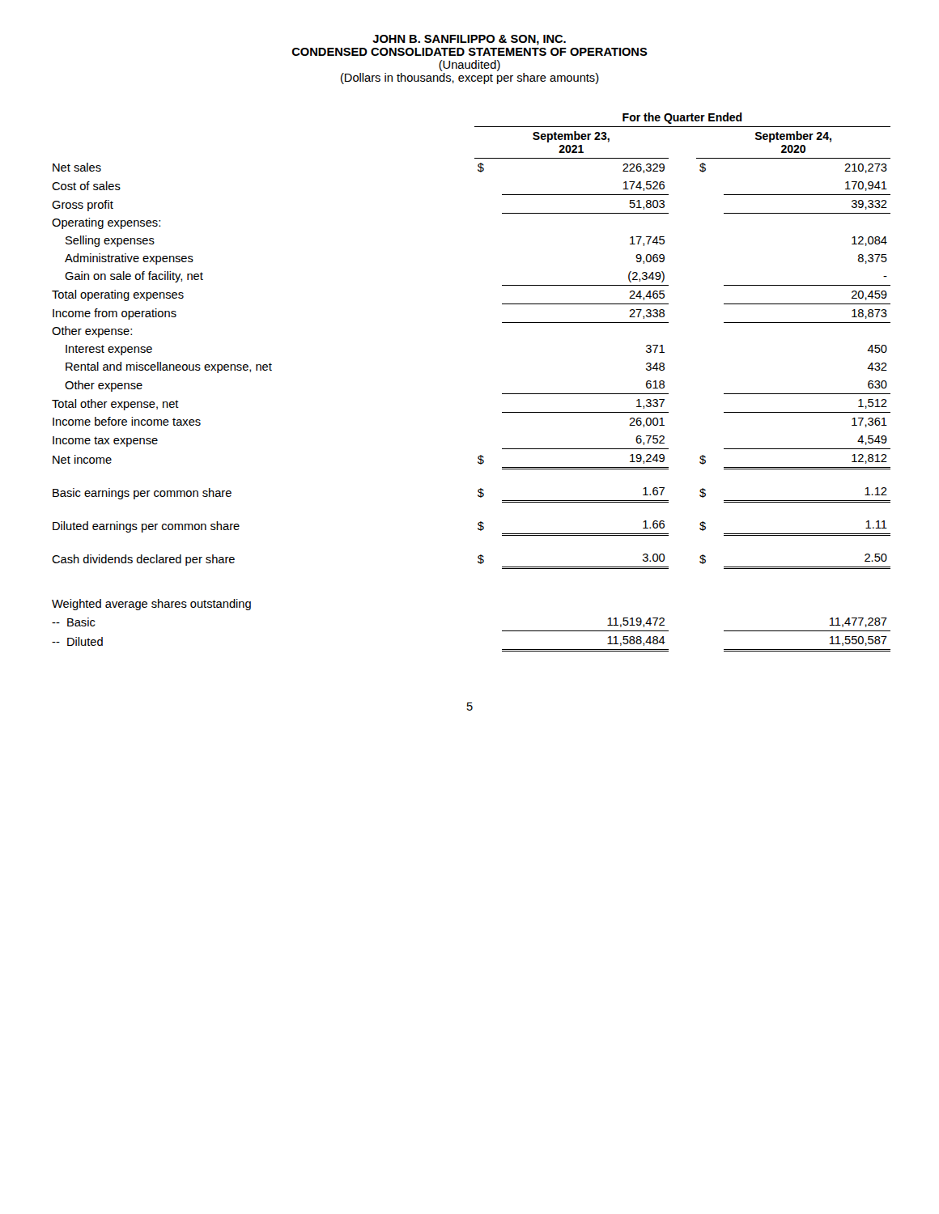JOHN B. SANFILIPPO & SON, INC.
CONDENSED CONSOLIDATED STATEMENTS OF OPERATIONS
(Unaudited)
(Dollars in thousands, except per share amounts)
| | For the Quarter Ended |
| | September 23, 2021 | | September 24, 2020 |
| Net sales | $ | 226,329 | | $ | 210,273 |
| Cost of sales | | 174,526 | | | 170,941 |
| Gross profit | | 51,803 | | | 39,332 |
| Operating expenses: | | | | | |
| Selling expenses | | 17,745 | | | 12,084 |
| Administrative expenses | | 9,069 | | | 8,375 |
| Gain on sale of facility, net | | (2,349) | | | - |
| Total operating expenses | | 24,465 | | | 20,459 |
| Income from operations | | 27,338 | | | 18,873 |
| Other expense: | | | | | |
| Interest expense | | 371 | | | 450 |
| Rental and miscellaneous expense, net | | 348 | | | 432 |
| Other expense | | 618 | | | 630 |
| Total other expense, net | | 1,337 | | | 1,512 |
| Income before income taxes | | 26,001 | | | 17,361 |
| Income tax expense | | 6,752 | | | 4,549 |
| Net income | $ | 19,249 | | $ | 12,812 |
| Basic earnings per common share | $ | 1.67 | | $ | 1.12 |
| Diluted earnings per common share | $ | 1.66 | | $ | 1.11 |
| Cash dividends declared per share | $ | 3.00 | | $ | 2.50 |
| Weighted average shares outstanding | | | | | |
| -- Basic | | 11,519,472 | | | 11,477,287 |
| -- Diluted | | 11,588,484 | | | 11,550,587 |
5